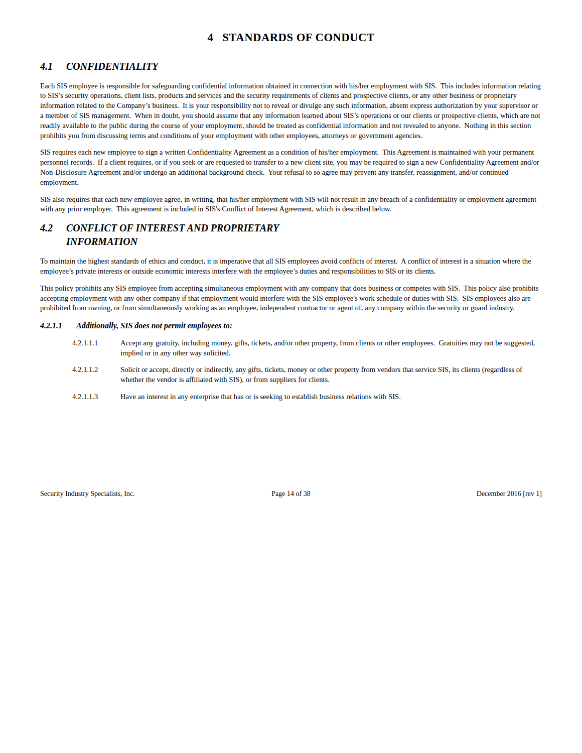4 STANDARDS OF CONDUCT
4.1 CONFIDENTIALITY
Each SIS employee is responsible for safeguarding confidential information obtained in connection with his/her employment with SIS. This includes information relating to SIS’s security operations, client lists, products and services and the security requirements of clients and prospective clients, or any other business or proprietary information related to the Company’s business. It is your responsibility not to reveal or divulge any such information, absent express authorization by your supervisor or a member of SIS management. When in doubt, you should assume that any information learned about SIS’s operations or our clients or prospective clients, which are not readily available to the public during the course of your employment, should be treated as confidential information and not revealed to anyone. Nothing in this section prohibits you from discussing terms and conditions of your employment with other employees, attorneys or government agencies.
SIS requires each new employee to sign a written Confidentiality Agreement as a condition of his/her employment. This Agreement is maintained with your permanent personnel records. If a client requires, or if you seek or are requested to transfer to a new client site, you may be required to sign a new Confidentiality Agreement and/or Non-Disclosure Agreement and/or undergo an additional background check. Your refusal to so agree may prevent any transfer, reassignment, and/or continued employment.
SIS also requires that each new employee agree, in writing, that his/her employment with SIS will not result in any breach of a confidentiality or employment agreement with any prior employer. This agreement is included in SIS's Conflict of Interest Agreement, which is described below.
4.2 CONFLICT OF INTEREST AND PROPRIETARYINFORMATION
To maintain the highest standards of ethics and conduct, it is imperative that all SIS employees avoid conflicts of interest. A conflict of interest is a situation where the employee’s private interests or outside economic interests interfere with the employee’s duties and responsibilities to SIS or its clients.
This policy prohibits any SIS employee from accepting simultaneous employment with any company that does business or competes with SIS. This policy also prohibits accepting employment with any other company if that employment would interfere with the SIS employee's work schedule or duties with SIS. SIS employees also are prohibited from owning, or from simultaneously working as an employee, independent contractor or agent of, any company within the security or guard industry.
4.2.1.1 Additionally, SIS does not permit employees to:
4.2.1.1.1
Accept any gratuity, including money, gifts, tickets, and/or other property, from clients or other employees. Gratuities may not be suggested, implied or in any other way solicited.
4.2.1.1.2
Solicit or accept, directly or indirectly, any gifts, tickets, money or other property from vendors that service SIS, its clients (regardless of whether the vendor is affiliated with SIS), or from suppliers for clients.
4.2.1.1.3
Have an interest in any enterprise that has or is seeking to establish business relations with SIS.
Security Industry Specialists, Inc.
Page 14 of 38
December 2016 [rev 1]